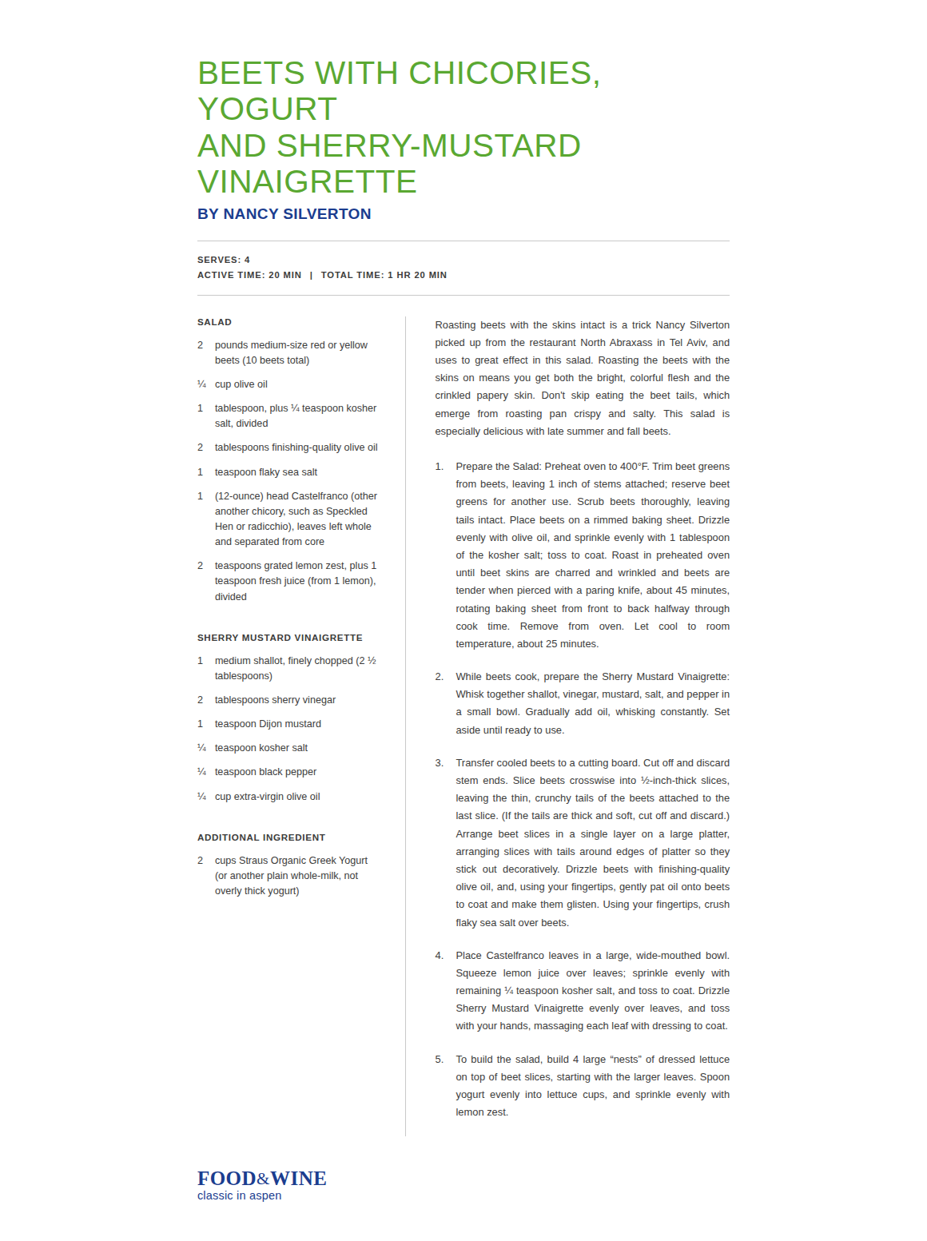Beets with Chicories, Yogurt
and Sherry-Mustard Vinaigrette
by Nancy Silverton
Serves: 4
Active Time: 20 min | Total Time: 1 hr 20 min
Salad
2 pounds medium-size red or yellow beets (10 beets total)
¼ cup olive oil
1 tablespoon, plus ¼ teaspoon kosher salt, divided
2 tablespoons finishing-quality olive oil
1 teaspoon flaky sea salt
1(12-ounce) head Castelfranco (other another chicory, such as Speckled Hen or radicchio), leaves left whole and separated from core
2 teaspoons grated lemon zest, plus 1 teaspoon fresh juice (from 1 lemon), divided
Sherry Mustard Vinaigrette
1 medium shallot, finely chopped (2 ½ tablespoons)
2 tablespoons sherry vinegar
1 teaspoon Dijon mustard
¼ teaspoon kosher salt
¼ teaspoon black pepper
¼ cup extra-virgin olive oil
Additional Ingredient
2 cups Straus Organic Greek Yogurt (or another plain whole-milk, not overly thick yogurt)
Roasting beets with the skins intact is a trick Nancy Silverton picked up from the restaurant North Abraxass in Tel Aviv, and uses to great effect in this salad. Roasting the beets with the skins on means you get both the bright, colorful flesh and the crinkled papery skin. Don't skip eating the beet tails, which emerge from roasting pan crispy and salty. This salad is especially delicious with late summer and fall beets.
Prepare the Salad: Preheat oven to 400°F. Trim beet greens from beets, leaving 1 inch of stems attached; reserve beet greens for another use. Scrub beets thoroughly, leaving tails intact. Place beets on a rimmed baking sheet. Drizzle evenly with olive oil, and sprinkle evenly with 1 tablespoon of the kosher salt; toss to coat. Roast in preheated oven until beet skins are charred and wrinkled and beets are tender when pierced with a paring knife, about 45 minutes, rotating baking sheet from front to back halfway through cook time. Remove from oven. Let cool to room temperature, about 25 minutes.
While beets cook, prepare the Sherry Mustard Vinaigrette: Whisk together shallot, vinegar, mustard, salt, and pepper in a small bowl. Gradually add oil, whisking constantly. Set aside until ready to use.
Transfer cooled beets to a cutting board. Cut off and discard stem ends. Slice beets crosswise into ½-inch-thick slices, leaving the thin, crunchy tails of the beets attached to the last slice. (If the tails are thick and soft, cut off and discard.) Arrange beet slices in a single layer on a large platter, arranging slices with tails around edges of platter so they stick out decoratively. Drizzle beets with finishing-quality olive oil, and, using your fingertips, gently pat oil onto beets to coat and make them glisten. Using your fingertips, crush flaky sea salt over beets.
Place Castelfranco leaves in a large, wide-mouthed bowl. Squeeze lemon juice over leaves; sprinkle evenly with remaining ¼ teaspoon kosher salt, and toss to coat. Drizzle Sherry Mustard Vinaigrette evenly over leaves, and toss with your hands, massaging each leaf with dressing to coat.
To build the salad, build 4 large “nests” of dressed lettuce on top of beet slices, starting with the larger leaves. Spoon yogurt evenly into lettuce cups, and sprinkle evenly with lemon zest.
FOOD&WINE classic in aspen